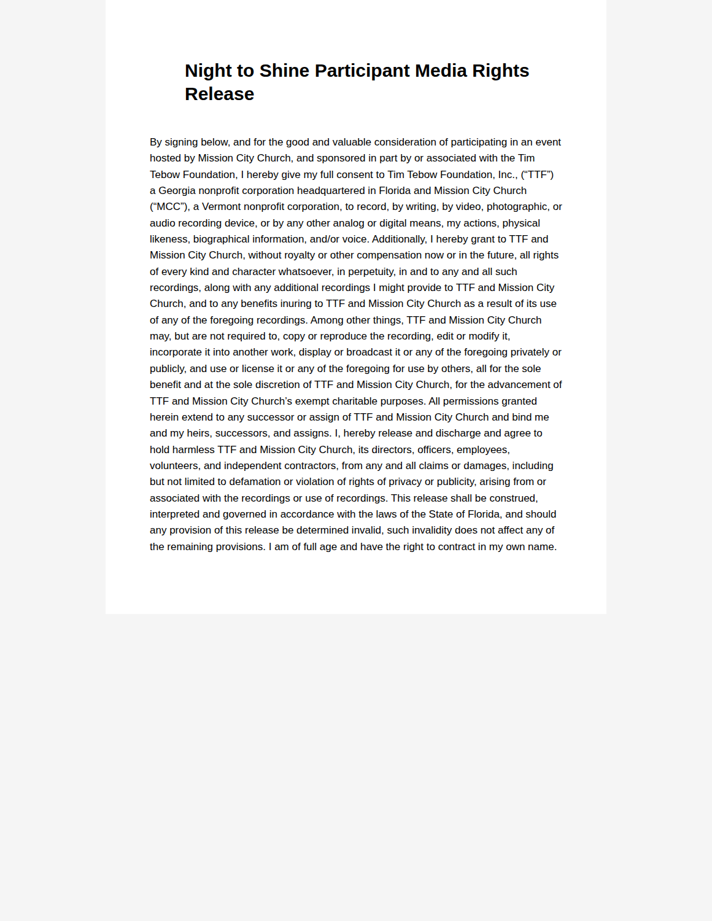Night to Shine Participant Media Rights Release
By signing below, and for the good and valuable consideration of participating in an event hosted by Mission City Church, and sponsored in part by or associated with the Tim Tebow Foundation, I hereby give my full consent to Tim Tebow Foundation, Inc., (“TTF”) a Georgia nonprofit corporation headquartered in Florida and Mission City Church (“MCC”), a Vermont nonprofit corporation, to record, by writing, by video, photographic, or audio recording device, or by any other analog or digital means, my actions, physical likeness, biographical information, and/or voice. Additionally, I hereby grant to TTF and Mission City Church, without royalty or other compensation now or in the future, all rights of every kind and character whatsoever, in perpetuity, in and to any and all such recordings, along with any additional recordings I might provide to TTF and Mission City Church, and to any benefits inuring to TTF and Mission City Church as a result of its use of any of the foregoing recordings. Among other things, TTF and Mission City Church may, but are not required to, copy or reproduce the recording, edit or modify it, incorporate it into another work, display or broadcast it or any of the foregoing privately or publicly, and use or license it or any of the foregoing for use by others, all for the sole benefit and at the sole discretion of TTF and Mission City Church, for the advancement of TTF and Mission City Church’s exempt charitable purposes. All permissions granted herein extend to any successor or assign of TTF and Mission City Church and bind me and my heirs, successors, and assigns. I, hereby release and discharge and agree to hold harmless TTF and Mission City Church, its directors, officers, employees, volunteers, and independent contractors, from any and all claims or damages, including but not limited to defamation or violation of rights of privacy or publicity, arising from or associated with the recordings or use of recordings. This release shall be construed, interpreted and governed in accordance with the laws of the State of Florida, and should any provision of this release be determined invalid, such invalidity does not affect any of the remaining provisions. I am of full age and have the right to contract in my own name.